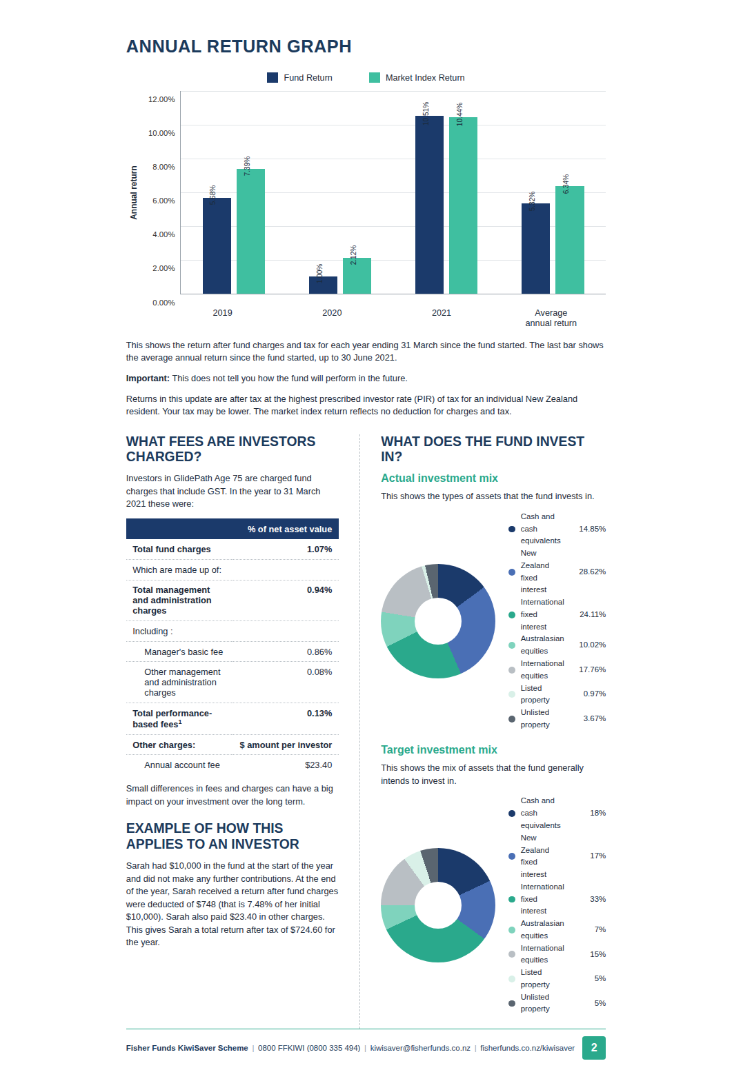Annual Return Graph
Fund Return Market Index Return
Annual return
12.00%
10.00%
8.00%
6.00%
4.00%
2.00%
0.00%
5.68%
7.39%
1.00%
2.12%
10.51%
10.44%
5.32%
6.34%
2019
2020
2021
Average
annual return
This shows the return after fund charges and tax for each year ending 31 March since the fund started. The last bar shows the average annual return since the fund started, up to 30 June 2021.
Important: This does not tell you how the fund will perform in the future.
Returns in this update are after tax at the highest prescribed investor rate (PIR) of tax for an individual New Zealand resident. Your tax may be lower. The market index return reflects no deduction for charges and tax.
What fees are investors charged?
Investors in GlidePath Age 75 are charged fund charges that include GST. In the year to 31 March 2021 these were:
| | % of net asset value |
| --- | --- |
| Total fund charges | 1.07% |
| Which are made up of: | |
| Total management and administration charges | 0.94% |
| Including : | |
| Manager's basic fee | 0.86% |
| Other management and administration charges | 0.08% |
| Total performance-based fees 1 | 0.13% |
| Other charges: | $ amount per investor |
| Annual account fee | $23.40 |
Small differences in fees and charges can have a big impact on your investment over the long term.
Example of how this applies to an investor
Sarah had $10,000 in the fund at the start of the year and did not make any further contributions. At the end of the year, Sarah received a return after fund charges were deducted of $748 (that is 7.48% of her initial $10,000). Sarah also paid $23.40 in other charges. This gives Sarah a total return after tax of $724.60 for the year.
What does the fund invest in?
Actual investment mix
This shows the types of assets that the fund invests in.
Cash and cash equivalents 14.85%
New Zealand fixed interest 28.62%
International fixed interest 24.11%
Australasian equities 10.02%
International equities 17.76%
Listed property 0.97%
Unlisted property 3.67%
Target investment mix
This shows the mix of assets that the fund generally intends to invest in.
Cash and cash equivalents 18%
New Zealand fixed interest 17%
International fixed interest 33%
Australasian equities 7%
International equities 15%
Listed property 5%
Unlisted property 5%
Fisher Funds KiwiSaver Scheme|0800 FFKIWI (0800 335 494)|kiwisaver@fisherfunds.co.nz|fisherfunds.co.nz/kiwisaver
2